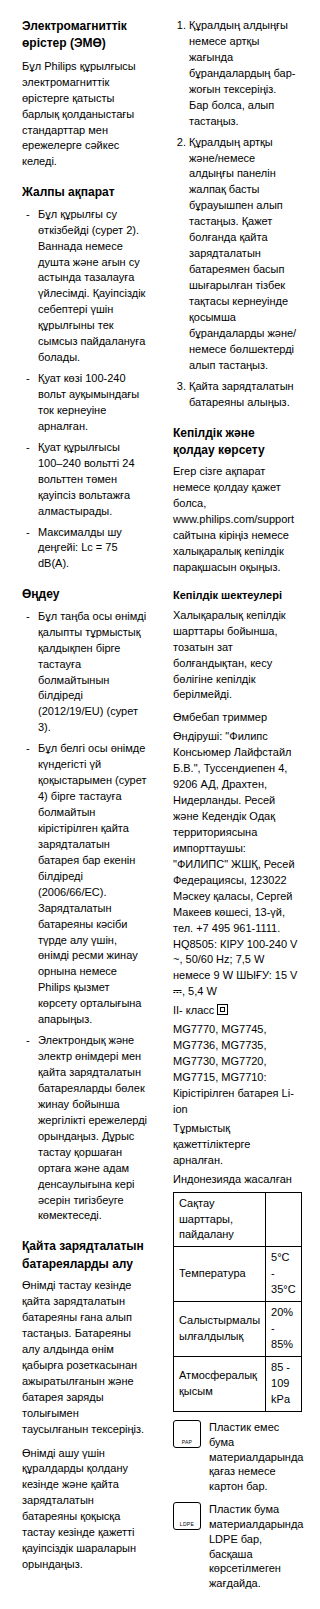Электромагниттік өрістер (ЭМӨ)
Бұл Philips құрылғысы электромагниттік өрістерге қатысты барлық қолданыстағы стандарттар мен ережелерге сәйкес келеді.
Жалпы ақпарат
Бұл құрылғы су өткізбейді (сурет 2). Ваннада немесе душта және ағын су астында тазалауға үйлесімді. Қауіпсіздік себептері үшін құрылғыны тек сымсыз пайдалануға болады.
Қуат көзі 100-240 вольт ауқымындағы ток кернеуіне арналған.
Қуат құрылғысы 100–240 вольтті 24 вольттен төмен қауіпсіз вольтажға алмастырады.
Максималды шу деңгейі: Lc = 75 dB(A).
Өңдеу
Бұл таңба осы өнімді қалыпты тұрмыстық қалдықпен бірге тастауға болмайтынын білдіреді (2012/19/EU) (сурет 3).
Бұл белгі осы өнімде күндегісті үй қоқыстарымен (сурет 4) бірге тастауға болмайтын кірістірілген қайта зарядталатын батарея бар екенін білдіреді (2006/66/EC). Зарядталатын батареяны кәсіби түрде алу үшін, өнімді ресми жинау орнына немесе Philips қызмет көрсету орталығына апарыңыз.
Электрондық және электр өнімдері мен қайта зарядталатын батареяларды бөлек жинау бойынша жергілікті ережелерді орындаңыз. Дұрыс тастау қоршаған ортаға және адам денсаулығына кері әсерін тигізбеуге көмектеседі.
Қайта зарядталатын батареяларды алу
Өнімді тастау кезінде қайта зарядталатын батареяны ғана алып тастаңыз. Батареяны алу алдында өнім қабырға розеткасынан ажыратылғанын және батарея заряды толығымен таусылғанын тексеріңіз.
Өнімді ашу үшін құралдарды қолдану кезінде және қайта зарядталатын батареяны қоқысқа тастау кезінде қажетті қауіпсіздік шараларын орындаңыз.
Құралдың алдыңғы немесе артқы жағында бұрандалардың бар-жоғын тексеріңіз. Бар болса, алып тастаңыз.
Құралдың артқы және/немесе алдыңғы панелін жалпақ басты бұрауышпен алып тастаңыз. Қажет болғанда қайта зарядталатын батареямен басып шығарылған тізбек тақтасы кернеуінде қосымша бұрандаларды және/немесе бөлшектерді алып тастаңыз.
Қайта зарядталатын батареяны алыңыз.
Кепілдік және қолдау көрсету
Егер сізге ақпарат немесе қолдау қажет болса, www.philips.com/support сайтына кіріңіз немесе халықаралық кепілдік парақшасын оқыңыз.
Кепілдік шектеулері
Халықаралық кепілдік шарттары бойынша, тозатын зат болғандықтан, кесу бөлігіне кепілдік берілмейді.
Өмбебап триммер
Өндіруші: "Филипс Консьюмер Лайфстайл Б.В.", Туссендиепен 4, 9206 АД, Драхтен, Нидерланды. Ресей және Кедендік Одақ территориясына импорттаушы: "ФИЛИПС" ЖШҚ, Ресей Федерациясы, 123022 Мәскеу қаласы, Сергей Макеев көшесі, 13-үй, тел. +7 495 961-1111. HQ8505: КІРУ 100-240 V ~, 50/60 Hz; 7,5 W немесе 9 W ШЫҒУ: 15 V ⎓, 5,4 W
II- класс
MG7770, MG7745, MG7736, MG7735, MG7730, MG7720, MG7715, MG7710: Кірістірілген батарея Li-ion
Тұрмыстық қажеттіліктерге арналған.
Индонезияда жасалған
| Сақтау шарттары, пайдалану | |
| Температура | 5°C - 35°C |
| Салыстырмалы ылғалдылық | 20% - 85% |
| Атмосфералық қысым | 85 - 109 kPa |
PAP
Пластик емес бума материалдарында қағаз немесе картон бар.
LDPE
Пластик бума материалдарында LDPE бар, басқаша көрсетілмеген жағдайда.